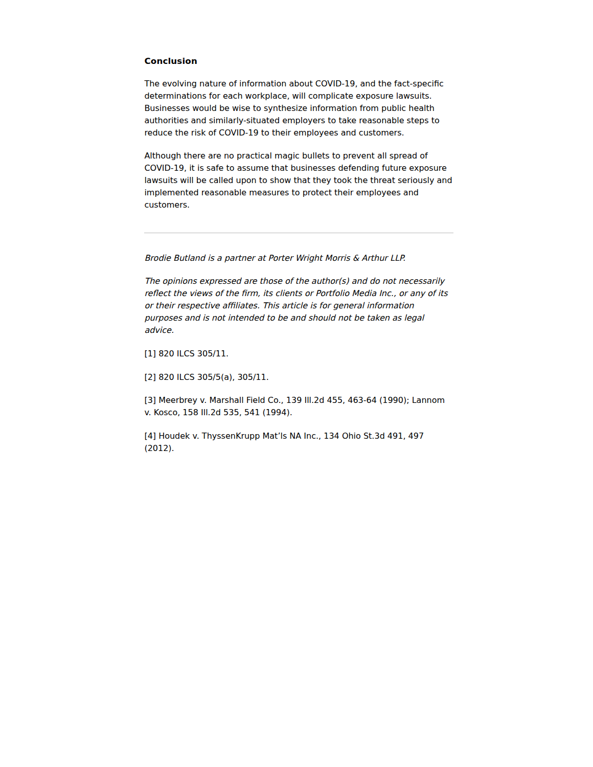Conclusion
The evolving nature of information about COVID-19, and the fact-specific determinations for each workplace, will complicate exposure lawsuits. Businesses would be wise to synthesize information from public health authorities and similarly-situated employers to take reasonable steps to reduce the risk of COVID-19 to their employees and customers.
Although there are no practical magic bullets to prevent all spread of COVID-19, it is safe to assume that businesses defending future exposure lawsuits will be called upon to show that they took the threat seriously and implemented reasonable measures to protect their employees and customers.
Brodie Butland is a partner at Porter Wright Morris & Arthur LLP.
The opinions expressed are those of the author(s) and do not necessarily reflect the views of the firm, its clients or Portfolio Media Inc., or any of its or their respective affiliates. This article is for general information purposes and is not intended to be and should not be taken as legal advice.
[1] 820 ILCS 305/11.
[2] 820 ILCS 305/5(a), 305/11.
[3] Meerbrey v. Marshall Field Co., 139 Ill.2d 455, 463-64 (1990); Lannom v. Kosco, 158 Ill.2d 535, 541 (1994).
[4] Houdek v. ThyssenKrupp Mat’ls NA Inc., 134 Ohio St.3d 491, 497 (2012).